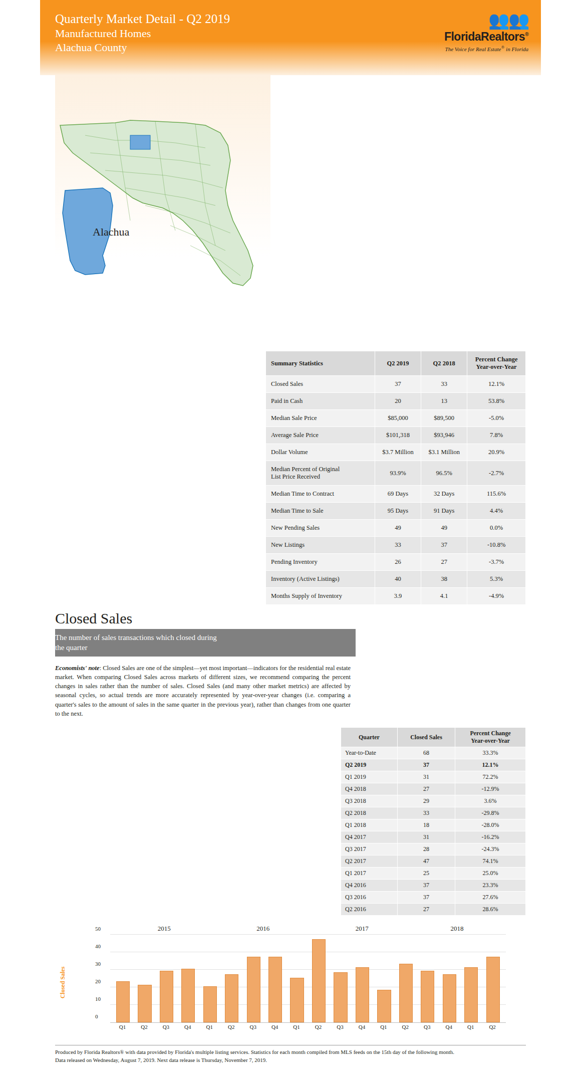Quarterly Market Detail - Q2 2019
Manufactured Homes
Alachua County
👥👥
FloridaRealtors®
The Voice for Real Estate® in Florida
Alachua
| Summary Statistics | Q2 2019 | Q2 2018 | Percent Change Year-over-Year |
| --- | --- | --- | --- |
| Closed Sales | 37 | 33 | 12.1% |
| Paid in Cash | 20 | 13 | 53.8% |
| Median Sale Price | $85,000 | $89,500 | -5.0% |
| Average Sale Price | $101,318 | $93,946 | 7.8% |
| Dollar Volume | $3.7 Million | $3.1 Million | 20.9% |
| Median Percent of Original List Price Received | 93.9% | 96.5% | -2.7% |
| Median Time to Contract | 69 Days | 32 Days | 115.6% |
| Median Time to Sale | 95 Days | 91 Days | 4.4% |
| New Pending Sales | 49 | 49 | 0.0% |
| New Listings | 33 | 37 | -10.8% |
| Pending Inventory | 26 | 27 | -3.7% |
| Inventory (Active Listings) | 40 | 38 | 5.3% |
| Months Supply of Inventory | 3.9 | 4.1 | -4.9% |
Closed Sales
The number of sales transactions which closed during
the quarter
Economists' note: Closed Sales are one of the simplest—yet most important—indicators for the residential real estate market. When comparing Closed Sales across markets of different sizes, we recommend comparing the percent changes in sales rather than the number of sales. Closed Sales (and many other market metrics) are affected by seasonal cycles, so actual trends are more accurately represented by year-over-year changes (i.e. comparing a quarter's sales to the amount of sales in the same quarter in the previous year), rather than changes from one quarter to the next.
| Quarter | Closed Sales | Percent Change Year-over-Year |
| --- | --- | --- |
| Year-to-Date | 68 | 33.3% |
| Q2 2019 | 37 | 12.1% |
| Q1 2019 | 31 | 72.2% |
| Q4 2018 | 27 | -12.9% |
| Q3 2018 | 29 | 3.6% |
| Q2 2018 | 33 | -29.8% |
| Q1 2018 | 18 | -28.0% |
| Q4 2017 | 31 | -16.2% |
| Q3 2017 | 28 | -24.3% |
| Q2 2017 | 47 | 74.1% |
| Q1 2017 | 25 | 25.0% |
| Q4 2016 | 37 | 23.3% |
| Q3 2016 | 37 | 27.6% |
| Q2 2016 | 27 | 28.6% |
2015 2016 2017 2018
Closed Sales
50
40
30
20
10
0
Q1 Q2 Q3 Q4 Q1 Q2 Q3 Q4 Q1 Q2 Q3 Q4 Q1 Q2 Q3 Q4 Q1 Q2
Produced by Florida Realtors® with data provided by Florida's multiple listing services. Statistics for each month compiled from MLS feeds on the 15th day of the following month.
Data released on Wednesday, August 7, 2019. Next data release is Thursday, November 7, 2019.